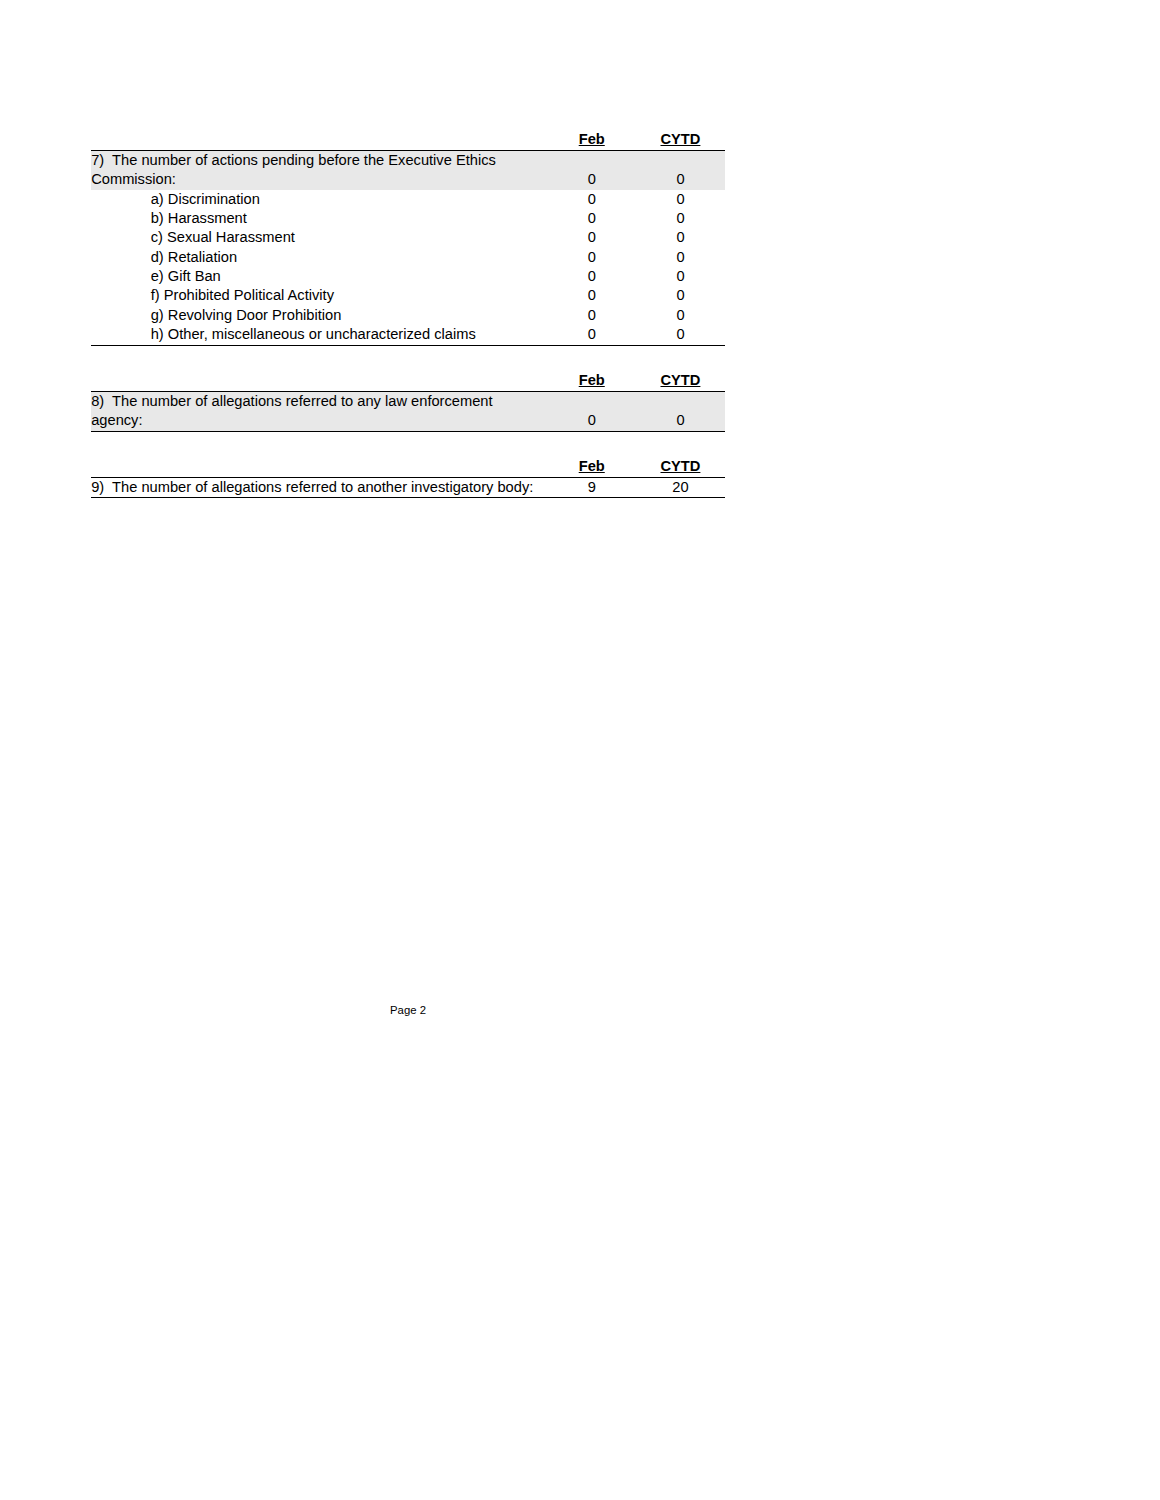| | Feb | CYTD |
| 7) The number of actions pending before the Executive Ethics Commission: | 0 | 0 |
| a) Discrimination | 0 | 0 |
| b) Harassment | 0 | 0 |
| c) Sexual Harassment | 0 | 0 |
| d) Retaliation | 0 | 0 |
| e) Gift Ban | 0 | 0 |
| f) Prohibited Political Activity | 0 | 0 |
| g) Revolving Door Prohibition | 0 | 0 |
| h) Other, miscellaneous or uncharacterized claims | 0 | 0 |
| | Feb | CYTD |
| 8) The number of allegations referred to any law enforcement agency: | 0 | 0 |
| | Feb | CYTD |
| 9) The number of allegations referred to another investigatory body: | 9 | 20 |
Page 2